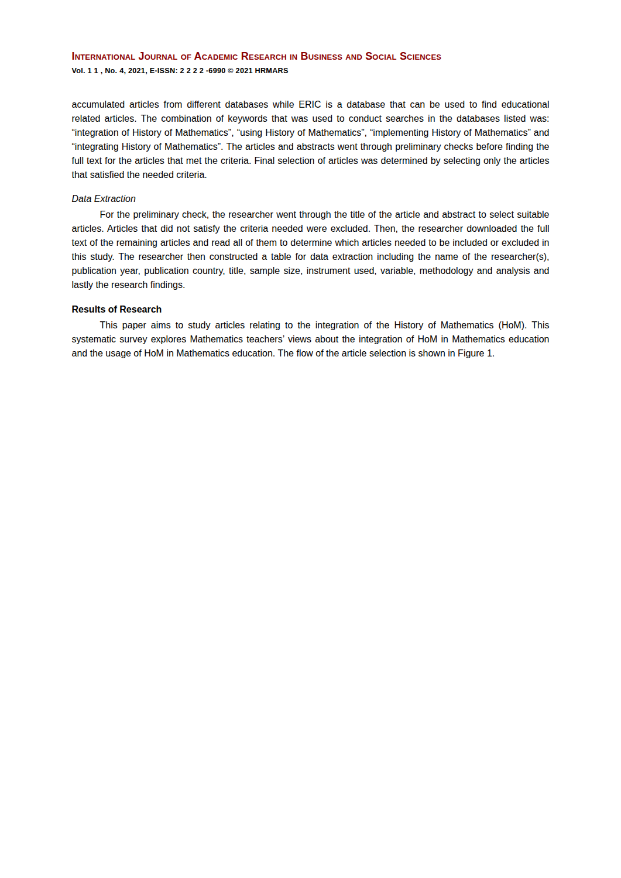International Journal of Academic Research in Business and Social Sciences
Vol. 1 1 , No. 4, 2021, E-ISSN: 2 2 2 2 -6990 © 2021 HRMARS
accumulated articles from different databases while ERIC is a database that can be used to find educational related articles. The combination of keywords that was used to conduct searches in the databases listed was: “integration of History of Mathematics”, “using History of Mathematics”, “implementing History of Mathematics” and “integrating History of Mathematics”. The articles and abstracts went through preliminary checks before finding the full text for the articles that met the criteria. Final selection of articles was determined by selecting only the articles that satisfied the needed criteria.
Data Extraction
For the preliminary check, the researcher went through the title of the article and abstract to select suitable articles. Articles that did not satisfy the criteria needed were excluded. Then, the researcher downloaded the full text of the remaining articles and read all of them to determine which articles needed to be included or excluded in this study. The researcher then constructed a table for data extraction including the name of the researcher(s), publication year, publication country, title, sample size, instrument used, variable, methodology and analysis and lastly the research findings.
Results of Research
This paper aims to study articles relating to the integration of the History of Mathematics (HoM). This systematic survey explores Mathematics teachers’ views about the integration of HoM in Mathematics education and the usage of HoM in Mathematics education. The flow of the article selection is shown in Figure 1.